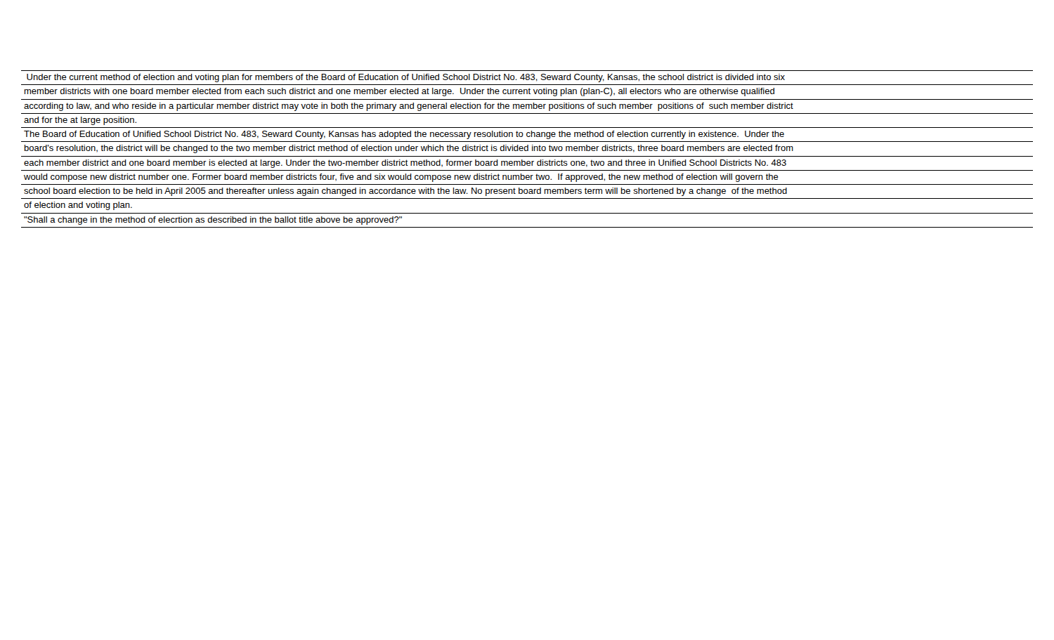| Under the current method of election and voting plan for members of the Board of Education of Unified School District No. 483, Seward County, Kansas, the school district is divided into six |
| member districts with one board member elected from each such district and one member elected at large. Under the current voting plan (plan-C), all electors who are otherwise qualified |
| according to law, and who reside in a particular member district may vote in both the primary and general election for the member positions of such member positions of such member district |
| and for the at large position. |
| The Board of Education of Unified School District No. 483, Seward County, Kansas has adopted the necessary resolution to change the method of election currently in existence. Under the |
| board's resolution, the district will be changed to the two member district method of election under which the district is divided into two member districts, three board members are elected from |
| each member district and one board member is elected at large. Under the two-member district method, former board member districts one, two and three in Unified School Districts No. 483 |
| would compose new district number one. Former board member districts four, five and six would compose new district number two. If approved, the new method of election will govern the |
| school board election to be held in April 2005 and thereafter unless again changed in accordance with the law. No present board members term will be shortened by a change of the method |
| of election and voting plan. |
| "Shall a change in the method of elecrtion as described in the ballot title above be approved?" |